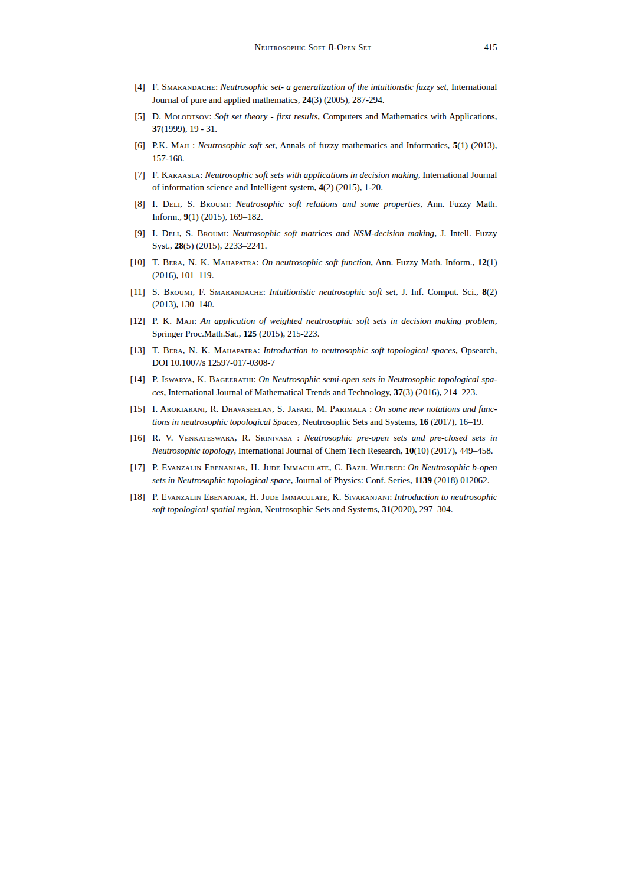Neutrosophic Soft B-Open Set 415
[4] F. Smarandache: Neutrosophic set- a generalization of the intuitionstic fuzzy set, International Journal of pure and applied mathematics, 24(3) (2005), 287-294.
[5] D. Molodtsov: Soft set theory - first results, Computers and Mathematics with Applications, 37(1999), 19 - 31.
[6] P.K. Maji : Neutrosophic soft set, Annals of fuzzy mathematics and Informatics, 5(1) (2013), 157-168.
[7] F. Karaasla: Neutrosophic soft sets with applications in decision making, International Journal of information science and Intelligent system, 4(2) (2015), 1-20.
[8] I. Deli, S. Broumi: Neutrosophic soft relations and some properties, Ann. Fuzzy Math. Inform., 9(1) (2015), 169–182.
[9] I. Deli, S. Broumi: Neutrosophic soft matrices and NSM-decision making, J. Intell. Fuzzy Syst., 28(5) (2015), 2233–2241.
[10] T. Bera, N. K. Mahapatra: On neutrosophic soft function, Ann. Fuzzy Math. Inform., 12(1) (2016), 101–119.
[11] S. Broumi, F. Smarandache: Intuitionistic neutrosophic soft set, J. Inf. Comput. Sci., 8(2) (2013), 130–140.
[12] P. K. Maji: An application of weighted neutrosophic soft sets in decision making problem, Springer Proc.Math.Sat., 125 (2015), 215-223.
[13] T. Bera, N. K. Mahapatra: Introduction to neutrosophic soft topological spaces, Opsearch, DOI 10.1007/s 12597-017-0308-7
[14] P. Iswarya, K. Bageerathi: On Neutrosophic semi-open sets in Neutrosophic topological spaces, International Journal of Mathematical Trends and Technology, 37(3) (2016), 214–223.
[15] I. Arokiarani, R. Dhavaseelan, S. Jafari, M. Parimala : On some new notations and functions in neutrosophic topological Spaces, Neutrosophic Sets and Systems, 16 (2017), 16–19.
[16] R. V. Venkateswara, R. Srinivasa : Neutrosophic pre-open sets and pre-closed sets in Neutrosophic topology, International Journal of Chem Tech Research, 10(10) (2017), 449–458.
[17] P. Evanzalin Ebenanjar, H. Jude Immaculate, C. Bazil Wilfred: On Neutrosophic b-open sets in Neutrosophic topological space, Journal of Physics: Conf. Series, 1139 (2018) 012062.
[18] P. Evanzalin Ebenanjar, H. Jude Immaculate, K. Sivaranjani: Introduction to neutrosophic soft topological spatial region, Neutrosophic Sets and Systems, 31(2020), 297–304.